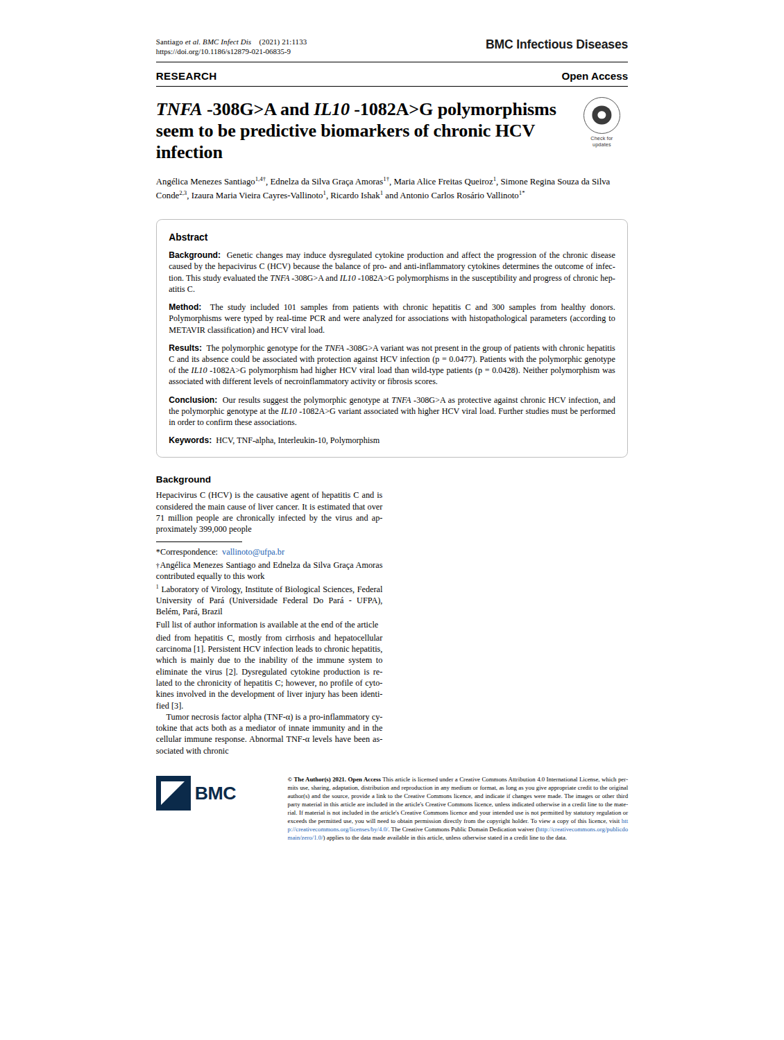Santiago et al. BMC Infect Dis (2021) 21:1133
https://doi.org/10.1186/s12879-021-06835-9
BMC Infectious Diseases
RESEARCH
Open Access
Check for
updates
TNFA -308G>A and IL10 -1082A>G polymorphisms seem to be predictive biomarkers of chronic HCV infection
Angélica Menezes Santiago1,4†, Ednelza da Silva Graça Amoras1†, Maria Alice Freitas Queiroz1, Simone Regina Souza da Silva Conde2,3, Izaura Maria Vieira Cayres-Vallinoto1, Ricardo Ishak1 and Antonio Carlos Rosário Vallinoto1*
Abstract
Background: Genetic changes may induce dysregulated cytokine production and affect the progression of the chronic disease caused by the hepacivirus C (HCV) because the balance of pro- and anti-inflammatory cytokines determines the outcome of infection. This study evaluated the TNFA -308G>A and IL10 -1082A>G polymorphisms in the susceptibility and progress of chronic hepatitis C.
Method: The study included 101 samples from patients with chronic hepatitis C and 300 samples from healthy donors. Polymorphisms were typed by real-time PCR and were analyzed for associations with histopathological parameters (according to METAVIR classification) and HCV viral load.
Results: The polymorphic genotype for the TNFA -308G>A variant was not present in the group of patients with chronic hepatitis C and its absence could be associated with protection against HCV infection (p = 0.0477). Patients with the polymorphic genotype of the IL10 -1082A>G polymorphism had higher HCV viral load than wild-type patients (p = 0.0428). Neither polymorphism was associated with different levels of necroinflammatory activity or fibrosis scores.
Conclusion: Our results suggest the polymorphic genotype at TNFA -308G>A as protective against chronic HCV infection, and the polymorphic genotype at the IL10 -1082A>G variant associated with higher HCV viral load. Further studies must be performed in order to confirm these associations.
Keywords: HCV, TNF-alpha, Interleukin-10, Polymorphism
Background
Hepacivirus C (HCV) is the causative agent of hepatitis C and is considered the main cause of liver cancer. It is estimated that over 71 million people are chronically infected by the virus and approximately 399,000 people
*Correspondence: vallinoto@ufpa.br
†Angélica Menezes Santiago and Ednelza da Silva Graça Amoras contributed equally to this work
1 Laboratory of Virology, Institute of Biological Sciences, Federal University of Pará (Universidade Federal Do Pará - UFPA), Belém, Pará, Brazil
Full list of author information is available at the end of the article
died from hepatitis C, mostly from cirrhosis and hepatocellular carcinoma [1]. Persistent HCV infection leads to chronic hepatitis, which is mainly due to the inability of the immune system to eliminate the virus [2]. Dysregulated cytokine production is related to the chronicity of hepatitis C; however, no profile of cytokines involved in the development of liver injury has been identified [3].
Tumor necrosis factor alpha (TNF-α) is a pro-inflammatory cytokine that acts both as a mediator of innate immunity and in the cellular immune response. Abnormal TNF-α levels have been associated with chronic
BMC
© The Author(s) 2021. Open Access This article is licensed under a Creative Commons Attribution 4.0 International License, which permits use, sharing, adaptation, distribution and reproduction in any medium or format, as long as you give appropriate credit to the original author(s) and the source, provide a link to the Creative Commons licence, and indicate if changes were made. The images or other third party material in this article are included in the article's Creative Commons licence, unless indicated otherwise in a credit line to the material. If material is not included in the article's Creative Commons licence and your intended use is not permitted by statutory regulation or exceeds the permitted use, you will need to obtain permission directly from the copyright holder. To view a copy of this licence, visit http://creativecommons.org/licenses/by/4.0/. The Creative Commons Public Domain Dedication waiver (http://creativecommons.org/publicdomain/zero/1.0/) applies to the data made available in this article, unless otherwise stated in a credit line to the data.